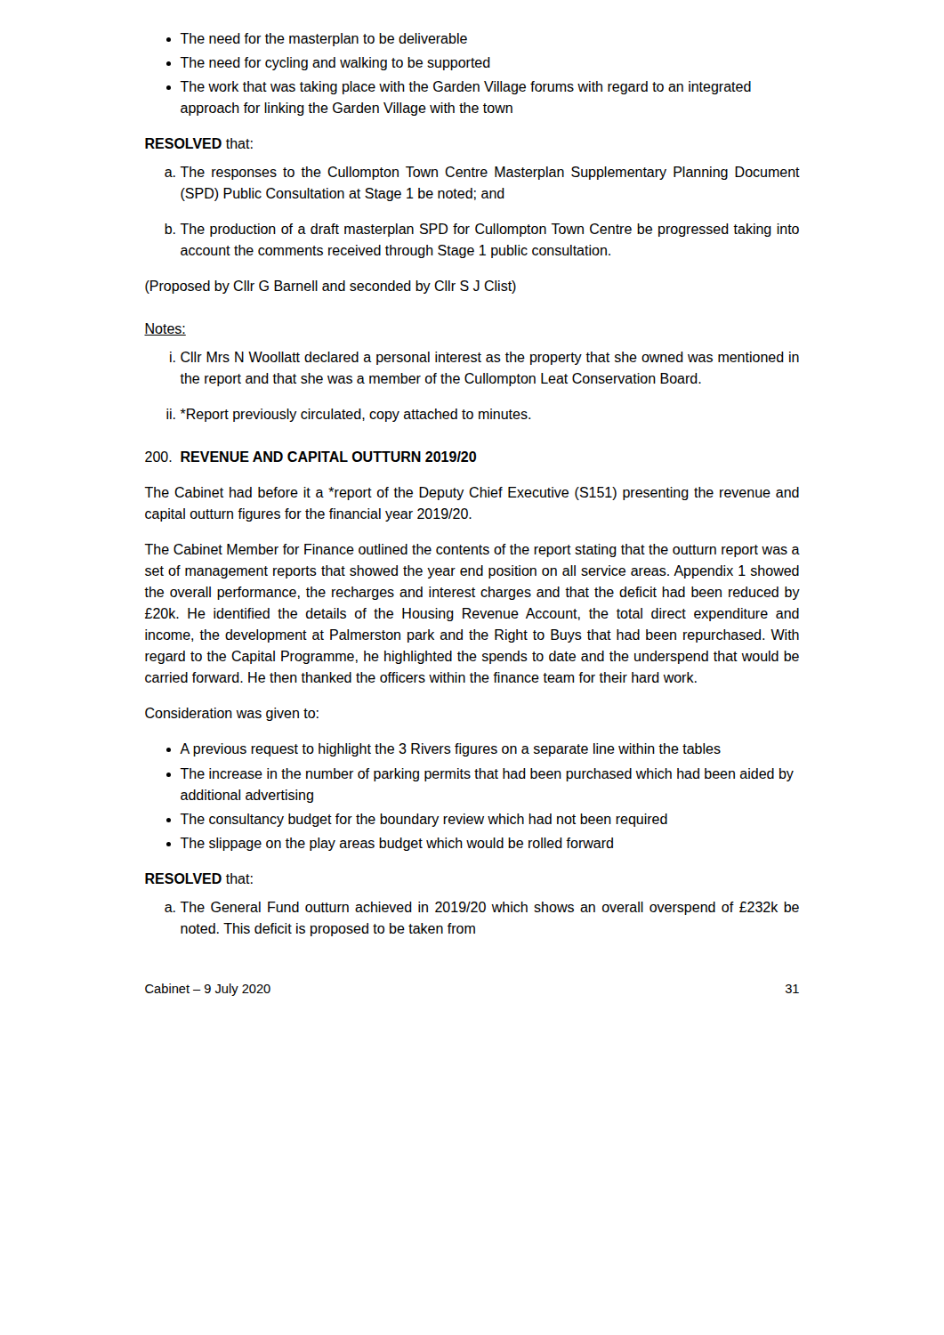The need for the masterplan to be deliverable
The need for cycling and walking to be supported
The work that was taking place with the Garden Village forums with regard to an integrated approach for linking the Garden Village with the town
RESOLVED that:
The responses to the Cullompton Town Centre Masterplan Supplementary Planning Document (SPD) Public Consultation at Stage 1 be noted; and
The production of a draft masterplan SPD for Cullompton Town Centre be progressed taking into account the comments received through Stage 1 public consultation.
(Proposed by Cllr G Barnell and seconded by Cllr S J Clist)
Notes:
Cllr Mrs N Woollatt declared a personal interest as the property that she owned was mentioned in the report and that she was a member of the Cullompton Leat Conservation Board.
*Report previously circulated, copy attached to minutes.
200. REVENUE AND CAPITAL OUTTURN 2019/20
The Cabinet had before it a *report of the Deputy Chief Executive (S151) presenting the revenue and capital outturn figures for the financial year 2019/20.
The Cabinet Member for Finance outlined the contents of the report stating that the outturn report was a set of management reports that showed the year end position on all service areas. Appendix 1 showed the overall performance, the recharges and interest charges and that the deficit had been reduced by £20k. He identified the details of the Housing Revenue Account, the total direct expenditure and income, the development at Palmerston park and the Right to Buys that had been repurchased. With regard to the Capital Programme, he highlighted the spends to date and the underspend that would be carried forward. He then thanked the officers within the finance team for their hard work.
Consideration was given to:
A previous request to highlight the 3 Rivers figures on a separate line within the tables
The increase in the number of parking permits that had been purchased which had been aided by additional advertising
The consultancy budget for the boundary review which had not been required
The slippage on the play areas budget which would be rolled forward
RESOLVED that:
The General Fund outturn achieved in 2019/20 which shows an overall overspend of £232k be noted. This deficit is proposed to be taken from
Cabinet – 9 July 2020 31